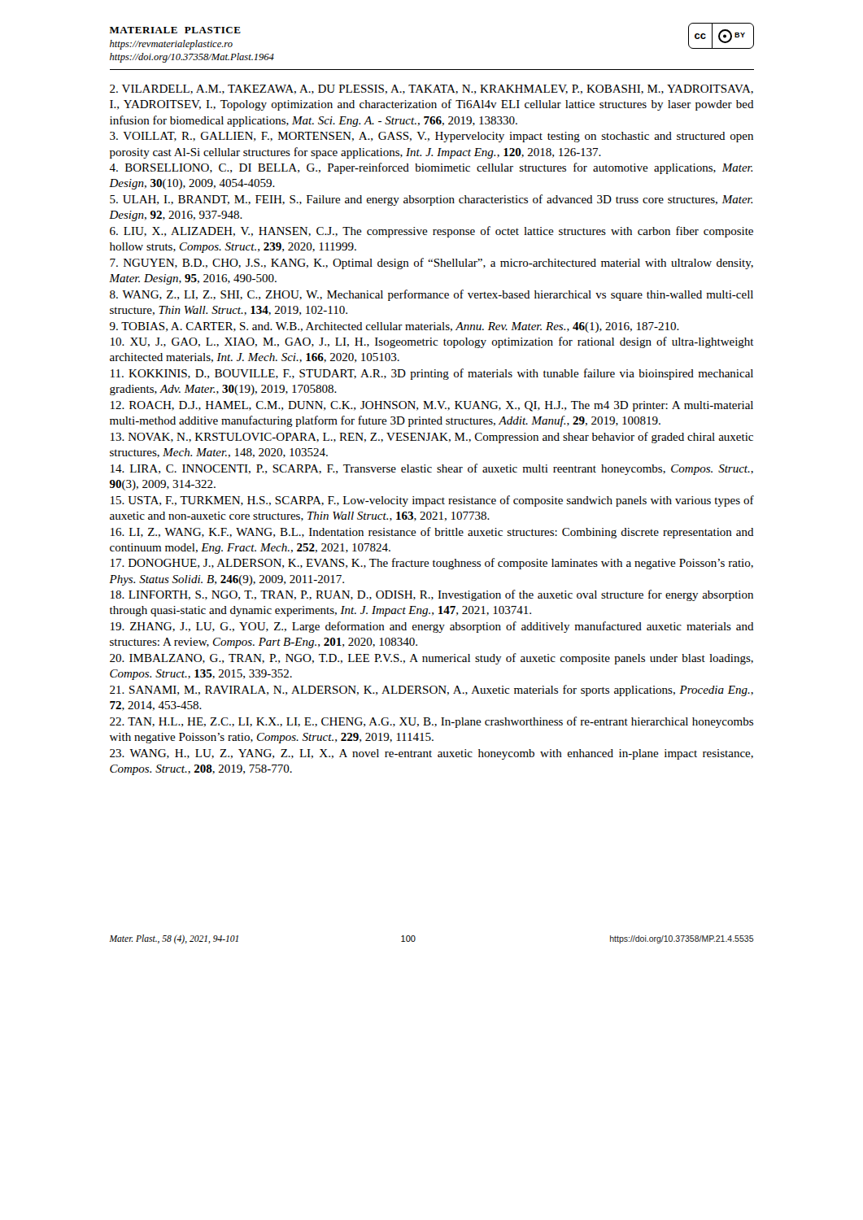MATERIALE PLASTICE
https://revmaterialeplastice.ro
https://doi.org/10.37358/Mat.Plast.1964
cc
BY
2. VILARDELL, A.M., TAKEZAWA, A., DU PLESSIS, A., TAKATA, N., KRAKHMALEV, P., KOBASHI, M., YADROITSAVA, I., YADROITSEV, I., Topology optimization and characterization of Ti6Al4v ELI cellular lattice structures by laser powder bed infusion for biomedical applications, Mat. Sci. Eng. A. - Struct., 766, 2019, 138330.
3. VOILLAT, R., GALLIEN, F., MORTENSEN, A., GASS, V., Hypervelocity impact testing on stochastic and structured open porosity cast Al-Si cellular structures for space applications, Int. J. Impact Eng., 120, 2018, 126-137.
4. BORSELLIONO, C., DI BELLA, G., Paper-reinforced biomimetic cellular structures for automotive applications, Mater. Design, 30(10), 2009, 4054-4059.
5. ULAH, I., BRANDT, M., FEIH, S., Failure and energy absorption characteristics of advanced 3D truss core structures, Mater. Design, 92, 2016, 937-948.
6. LIU, X., ALIZADEH, V., HANSEN, C.J., The compressive response of octet lattice structures with carbon fiber composite hollow struts, Compos. Struct., 239, 2020, 111999.
7. NGUYEN, B.D., CHO, J.S., KANG, K., Optimal design of “Shellular”, a micro-architectured material with ultralow density, Mater. Design, 95, 2016, 490-500.
8. WANG, Z., LI, Z., SHI, C., ZHOU, W., Mechanical performance of vertex-based hierarchical vs square thin-walled multi-cell structure, Thin Wall. Struct., 134, 2019, 102-110.
9. TOBIAS, A. CARTER, S. and. W.B., Architected cellular materials, Annu. Rev. Mater. Res., 46(1), 2016, 187-210.
10. XU, J., GAO, L., XIAO, M., GAO, J., LI, H., Isogeometric topology optimization for rational design of ultra-lightweight architected materials, Int. J. Mech. Sci., 166, 2020, 105103.
11. KOKKINIS, D., BOUVILLE, F., STUDART, A.R., 3D printing of materials with tunable failure via bioinspired mechanical gradients, Adv. Mater., 30(19), 2019, 1705808.
12. ROACH, D.J., HAMEL, C.M., DUNN, C.K., JOHNSON, M.V., KUANG, X., QI, H.J., The m4 3D printer: A multi-material multi-method additive manufacturing platform for future 3D printed structures, Addit. Manuf., 29, 2019, 100819.
13. NOVAK, N., KRSTULOVIC-OPARA, L., REN, Z., VESENJAK, M., Compression and shear behavior of graded chiral auxetic structures, Mech. Mater., 148, 2020, 103524.
14. LIRA, C. INNOCENTI, P., SCARPA, F., Transverse elastic shear of auxetic multi reentrant honeycombs, Compos. Struct., 90(3), 2009, 314-322.
15. USTA, F., TURKMEN, H.S., SCARPA, F., Low-velocity impact resistance of composite sandwich panels with various types of auxetic and non-auxetic core structures, Thin Wall Struct., 163, 2021, 107738.
16. LI, Z., WANG, K.F., WANG, B.L., Indentation resistance of brittle auxetic structures: Combining discrete representation and continuum model, Eng. Fract. Mech., 252, 2021, 107824.
17. DONOGHUE, J., ALDERSON, K., EVANS, K., The fracture toughness of composite laminates with a negative Poisson’s ratio, Phys. Status Solidi. B, 246(9), 2009, 2011-2017.
18. LINFORTH, S., NGO, T., TRAN, P., RUAN, D., ODISH, R., Investigation of the auxetic oval structure for energy absorption through quasi-static and dynamic experiments, Int. J. Impact Eng., 147, 2021, 103741.
19. ZHANG, J., LU, G., YOU, Z., Large deformation and energy absorption of additively manufactured auxetic materials and structures: A review, Compos. Part B-Eng., 201, 2020, 108340.
20. IMBALZANO, G., TRAN, P., NGO, T.D., LEE P.V.S., A numerical study of auxetic composite panels under blast loadings, Compos. Struct., 135, 2015, 339-352.
21. SANAMI, M., RAVIRALA, N., ALDERSON, K., ALDERSON, A., Auxetic materials for sports applications, Procedia Eng., 72, 2014, 453-458.
22. TAN, H.L., HE, Z.C., LI, K.X., LI, E., CHENG, A.G., XU, B., In-plane crashworthiness of re-entrant hierarchical honeycombs with negative Poisson’s ratio, Compos. Struct., 229, 2019, 111415.
23. WANG, H., LU, Z., YANG, Z., LI, X., A novel re-entrant auxetic honeycomb with enhanced in-plane impact resistance, Compos. Struct., 208, 2019, 758-770.
Mater. Plast., 58 (4), 2021, 94-101
100
https://doi.org/10.37358/MP.21.4.5535